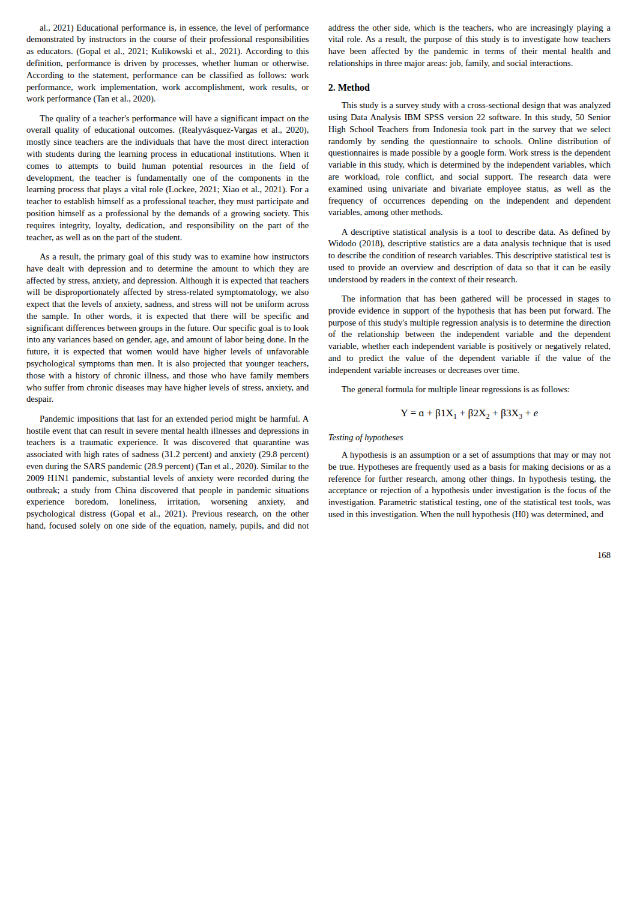al., 2021) Educational performance is, in essence, the level of performance demonstrated by instructors in the course of their professional responsibilities as educators. (Gopal et al., 2021; Kulikowski et al., 2021). According to this definition, performance is driven by processes, whether human or otherwise. According to the statement, performance can be classified as follows: work performance, work implementation, work accomplishment, work results, or work performance (Tan et al., 2020).
The quality of a teacher's performance will have a significant impact on the overall quality of educational outcomes. (Realyvásquez-Vargas et al., 2020), mostly since teachers are the individuals that have the most direct interaction with students during the learning process in educational institutions. When it comes to attempts to build human potential resources in the field of development, the teacher is fundamentally one of the components in the learning process that plays a vital role (Lockee, 2021; Xiao et al., 2021). For a teacher to establish himself as a professional teacher, they must participate and position himself as a professional by the demands of a growing society. This requires integrity, loyalty, dedication, and responsibility on the part of the teacher, as well as on the part of the student.
As a result, the primary goal of this study was to examine how instructors have dealt with depression and to determine the amount to which they are affected by stress, anxiety, and depression. Although it is expected that teachers will be disproportionately affected by stress-related symptomatology, we also expect that the levels of anxiety, sadness, and stress will not be uniform across the sample. In other words, it is expected that there will be specific and significant differences between groups in the future. Our specific goal is to look into any variances based on gender, age, and amount of labor being done. In the future, it is expected that women would have higher levels of unfavorable psychological symptoms than men. It is also projected that younger teachers, those with a history of chronic illness, and those who have family members who suffer from chronic diseases may have higher levels of stress, anxiety, and despair.
Pandemic impositions that last for an extended period might be harmful. A hostile event that can result in severe mental health illnesses and depressions in teachers is a traumatic experience. It was discovered that quarantine was associated with high rates of sadness (31.2 percent) and anxiety (29.8 percent) even during the SARS pandemic (28.9 percent) (Tan et al., 2020). Similar to the 2009 H1N1 pandemic, substantial levels of anxiety were recorded during the outbreak; a study from China discovered that people in pandemic situations experience boredom, loneliness, irritation, worsening anxiety, and psychological distress (Gopal et al., 2021). Previous research, on the other hand, focused solely on one side of the equation, namely, pupils, and did not address the other side, which is the teachers, who are increasingly playing a vital role. As a result, the purpose of this study is to investigate how teachers have been affected by the pandemic in terms of their mental health and relationships in three major areas: job, family, and social interactions.
2. Method
This study is a survey study with a cross-sectional design that was analyzed using Data Analysis IBM SPSS version 22 software. In this study, 50 Senior High School Teachers from Indonesia took part in the survey that we select randomly by sending the questionnaire to schools. Online distribution of questionnaires is made possible by a google form. Work stress is the dependent variable in this study, which is determined by the independent variables, which are workload, role conflict, and social support. The research data were examined using univariate and bivariate employee status, as well as the frequency of occurrences depending on the independent and dependent variables, among other methods.
A descriptive statistical analysis is a tool to describe data. As defined by Widodo (2018), descriptive statistics are a data analysis technique that is used to describe the condition of research variables. This descriptive statistical test is used to provide an overview and description of data so that it can be easily understood by readers in the context of their research.
The information that has been gathered will be processed in stages to provide evidence in support of the hypothesis that has been put forward. The purpose of this study's multiple regression analysis is to determine the direction of the relationship between the independent variable and the dependent variable, whether each independent variable is positively or negatively related, and to predict the value of the dependent variable if the value of the independent variable increases or decreases over time.
The general formula for multiple linear regressions is as follows:
Y = ɑ + β1X1 + β2X2 + β3X3 + e
Testing of hypotheses
A hypothesis is an assumption or a set of assumptions that may or may not be true. Hypotheses are frequently used as a basis for making decisions or as a reference for further research, among other things. In hypothesis testing, the acceptance or rejection of a hypothesis under investigation is the focus of the investigation. Parametric statistical testing, one of the statistical test tools, was used in this investigation. When the null hypothesis (H0) was determined, and
168